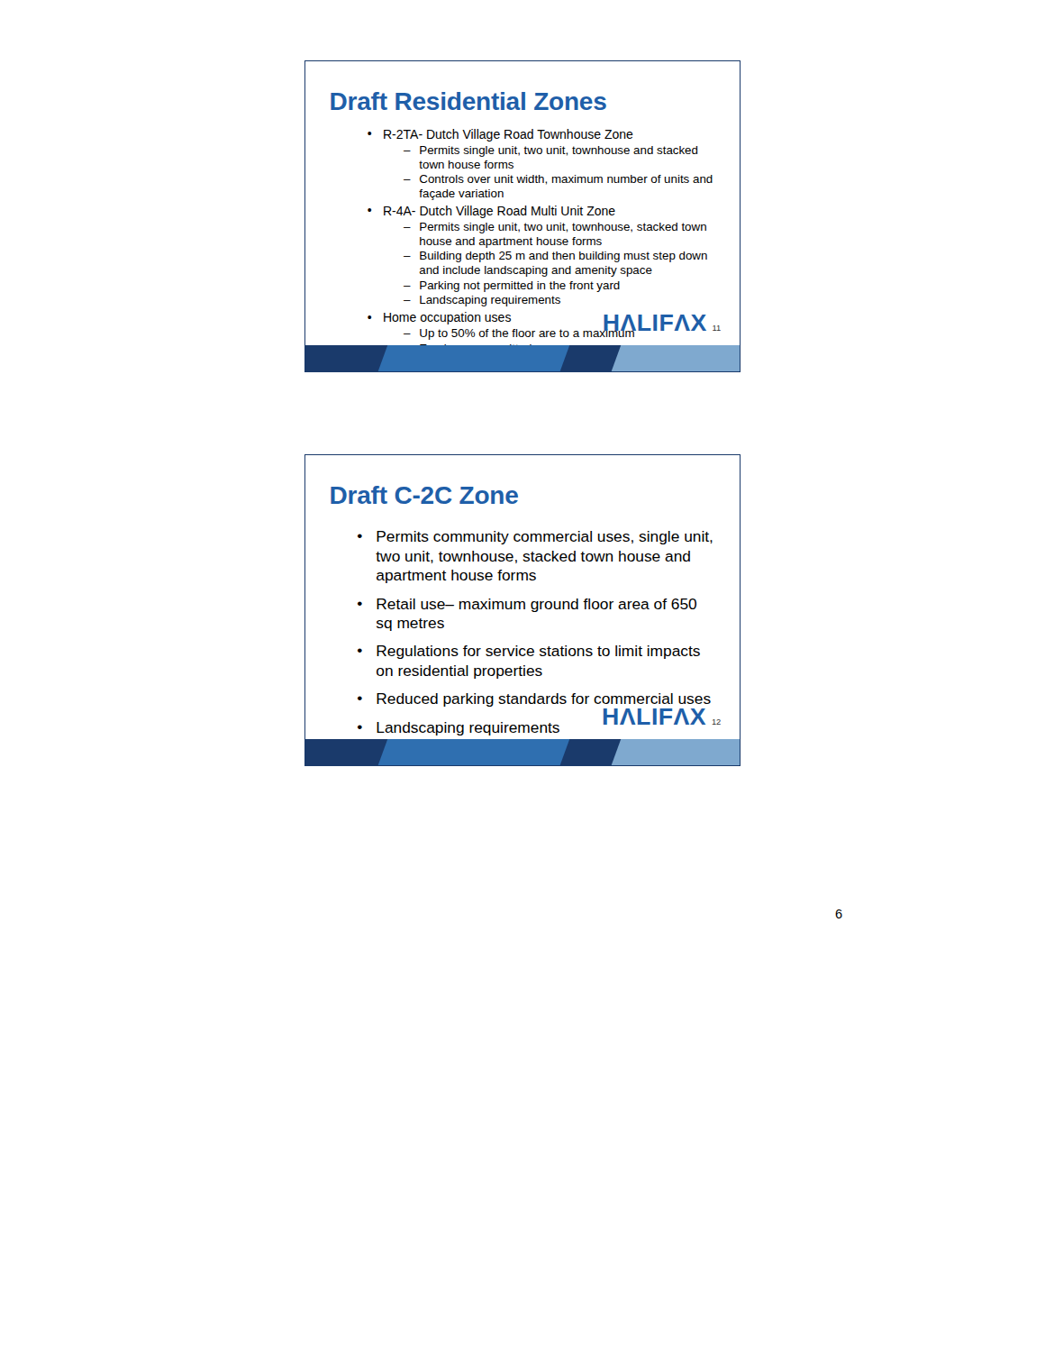Draft Residential Zones
R-2TA- Dutch Village Road Townhouse Zone
Permits single unit, two unit, townhouse and stacked town house forms
Controls over unit width, maximum number of units and façade variation
R-4A- Dutch Village Road Multi Unit Zone
Permits single unit, two unit, townhouse, stacked town house and apartment house forms
Building depth 25 m and then building must step down and include landscaping and amenity space
Parking not permitted in the front yard
Landscaping requirements
Home occupation uses
Up to 50% of the floor are to a maximum
Employees permitted
No restrictions about where home occupation may occur
HΛLIFΛX 11
Draft C-2C Zone
Permits community commercial uses, single unit, two unit, townhouse, stacked town house and apartment house forms
Retail use– maximum ground floor area of 650 sq metres
Regulations for service stations to limit impacts on residential properties
Reduced parking standards for commercial uses
Landscaping requirements
No front yard parking
HΛLIFΛX 12
6